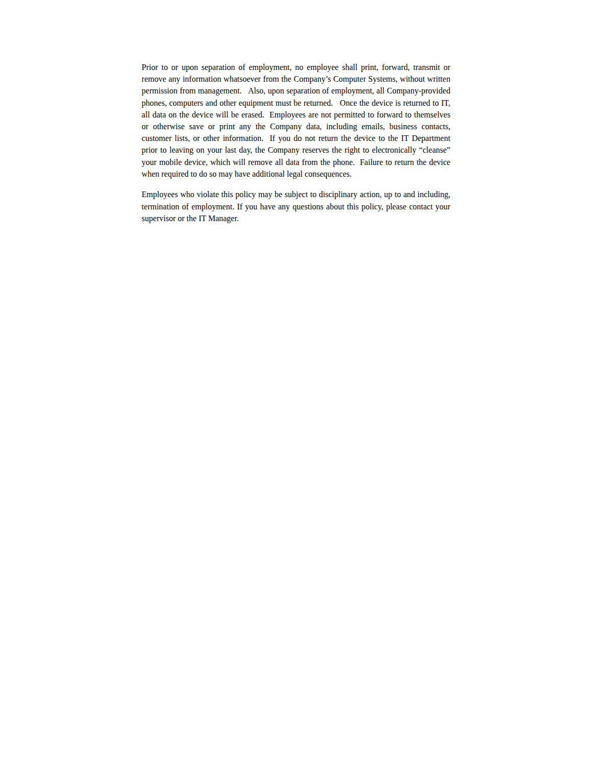Prior to or upon separation of employment, no employee shall print, forward, transmit or remove any information whatsoever from the Company’s Computer Systems, without written permission from management. Also, upon separation of employment, all Company-provided phones, computers and other equipment must be returned. Once the device is returned to IT, all data on the device will be erased. Employees are not permitted to forward to themselves or otherwise save or print any the Company data, including emails, business contacts, customer lists, or other information. If you do not return the device to the IT Department prior to leaving on your last day, the Company reserves the right to electronically “cleanse” your mobile device, which will remove all data from the phone. Failure to return the device when required to do so may have additional legal consequences.
Employees who violate this policy may be subject to disciplinary action, up to and including, termination of employment. If you have any questions about this policy, please contact your supervisor or the IT Manager.